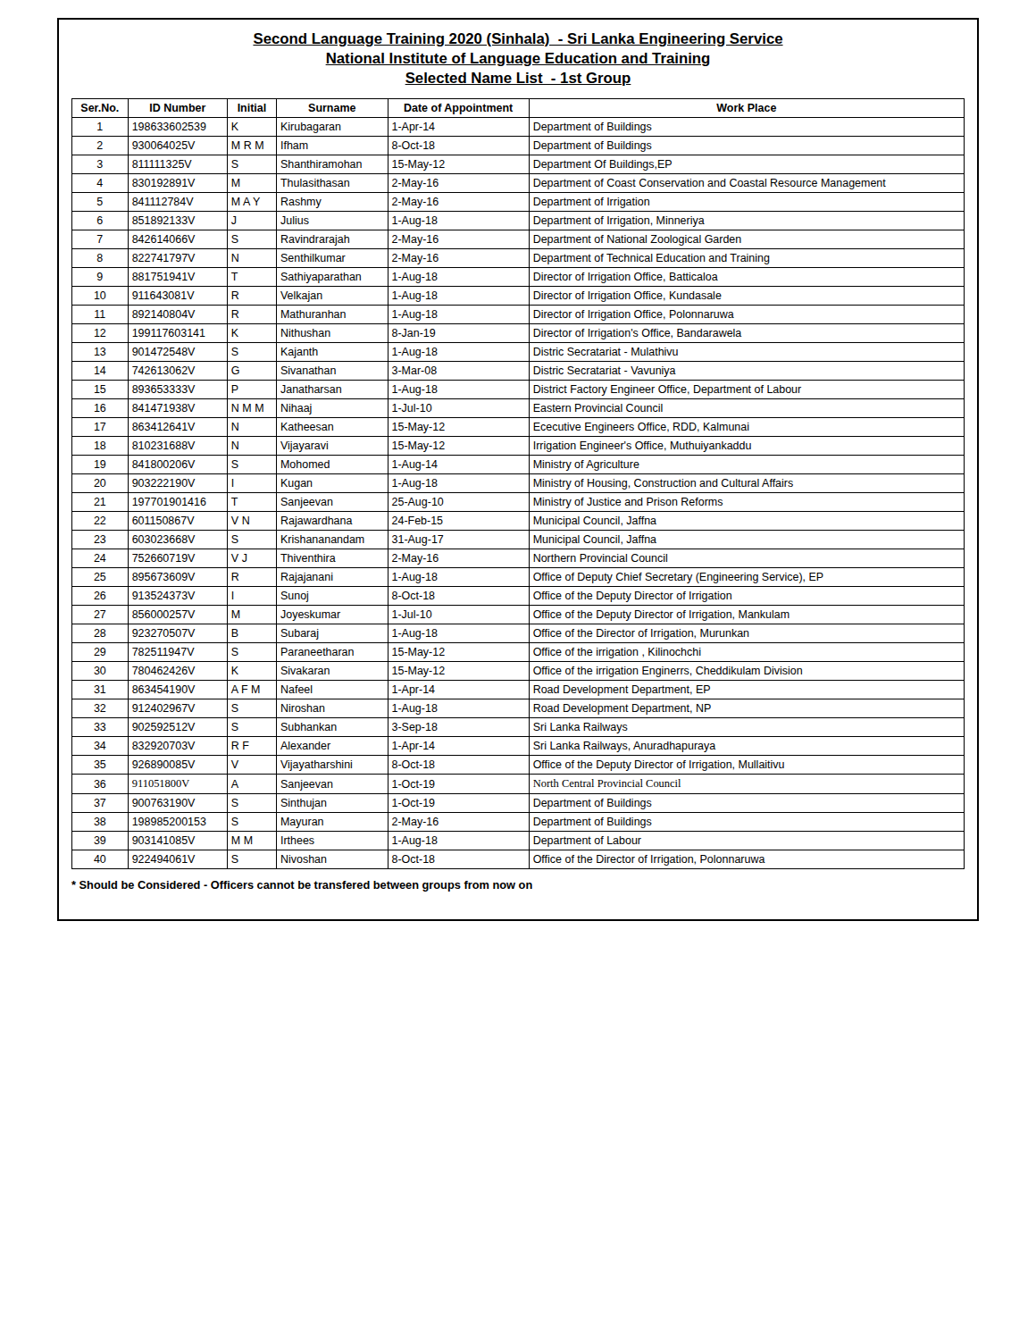Second Language Training 2020 (Sinhala) - Sri Lanka Engineering Service
National Institute of Language Education and Training
Selected Name List - 1st Group
| Ser.No. | ID Number | Initial | Surname | Date of Appointment | Work Place |
| --- | --- | --- | --- | --- | --- |
| 1 | 198633602539 | K | Kirubagaran | 1-Apr-14 | Department of Buildings |
| 2 | 930064025V | M R M | Ifham | 8-Oct-18 | Department of Buildings |
| 3 | 811111325V | S | Shanthiramohan | 15-May-12 | Department Of Buildings,EP |
| 4 | 830192891V | M | Thulasithasan | 2-May-16 | Department of Coast Conservation and Coastal Resource Management |
| 5 | 841112784V | M A Y | Rashmy | 2-May-16 | Department of Irrigation |
| 6 | 851892133V | J | Julius | 1-Aug-18 | Department of Irrigation, Minneriya |
| 7 | 842614066V | S | Ravindrarajah | 2-May-16 | Department of National Zoological Garden |
| 8 | 822741797V | N | Senthilkumar | 2-May-16 | Department of Technical Education and Training |
| 9 | 881751941V | T | Sathiyaparathan | 1-Aug-18 | Director of Irrigation Office, Batticaloa |
| 10 | 911643081V | R | Velkajan | 1-Aug-18 | Director of Irrigation Office, Kundasale |
| 11 | 892140804V | R | Mathuranhan | 1-Aug-18 | Director of Irrigation Office, Polonnaruwa |
| 12 | 199117603141 | K | Nithushan | 8-Jan-19 | Director of Irrigation's Office, Bandarawela |
| 13 | 901472548V | S | Kajanth | 1-Aug-18 | Distric Secratariat - Mulathivu |
| 14 | 742613062V | G | Sivanathan | 3-Mar-08 | Distric Secratariat - Vavuniya |
| 15 | 893653333V | P | Janatharsan | 1-Aug-18 | District Factory Engineer Office, Department of Labour |
| 16 | 841471938V | N M M | Nihaaj | 1-Jul-10 | Eastern Provincial Council |
| 17 | 863412641V | N | Katheesan | 15-May-12 | Ececutive Engineers Office, RDD, Kalmunai |
| 18 | 810231688V | N | Vijayaravi | 15-May-12 | Irrigation Engineer's Office, Muthuiyankaddu |
| 19 | 841800206V | S | Mohomed | 1-Aug-14 | Ministry of Agriculture |
| 20 | 903222190V | I | Kugan | 1-Aug-18 | Ministry of Housing, Construction and Cultural Affairs |
| 21 | 197701901416 | T | Sanjeevan | 25-Aug-10 | Ministry of Justice and Prison Reforms |
| 22 | 601150867V | V N | Rajawardhana | 24-Feb-15 | Municipal Council, Jaffna |
| 23 | 603023668V | S | Krishananandam | 31-Aug-17 | Municipal Council, Jaffna |
| 24 | 752660719V | V J | Thiventhira | 2-May-16 | Northern Provincial Council |
| 25 | 895673609V | R | Rajajanani | 1-Aug-18 | Office of Deputy Chief Secretary (Engineering Service), EP |
| 26 | 913524373V | I | Sunoj | 8-Oct-18 | Office of the Deputy Director of Irrigation |
| 27 | 856000257V | M | Joyeskumar | 1-Jul-10 | Office of the Deputy Director of Irrigation, Mankulam |
| 28 | 923270507V | B | Subaraj | 1-Aug-18 | Office of the Director of Irrigation, Murunkan |
| 29 | 782511947V | S | Paraneetharan | 15-May-12 | Office of the irrigation , Kilinochchi |
| 30 | 780462426V | K | Sivakaran | 15-May-12 | Office of the irrigation Enginerrs, Cheddikulam Division |
| 31 | 863454190V | A F M | Nafeel | 1-Apr-14 | Road Development Department, EP |
| 32 | 912402967V | S | Niroshan | 1-Aug-18 | Road Development Department, NP |
| 33 | 902592512V | S | Subhankan | 3-Sep-18 | Sri Lanka Railways |
| 34 | 832920703V | R F | Alexander | 1-Apr-14 | Sri Lanka Railways, Anuradhapuraya |
| 35 | 926890085V | V | Vijayatharshini | 8-Oct-18 | Office of the Deputy Director of Irrigation, Mullaitivu |
| 36 | 911051800V | A | Sanjeevan | 1-Oct-19 | North Central Provincial Council |
| 37 | 900763190V | S | Sinthujan | 1-Oct-19 | Department of Buildings |
| 38 | 198985200153 | S | Mayuran | 2-May-16 | Department of Buildings |
| 39 | 903141085V | M M | Irthees | 1-Aug-18 | Department of Labour |
| 40 | 922494061V | S | Nivoshan | 8-Oct-18 | Office of the Director of Irrigation, Polonnaruwa |
* Should be Considered - Officers cannot be transfered between groups from now on